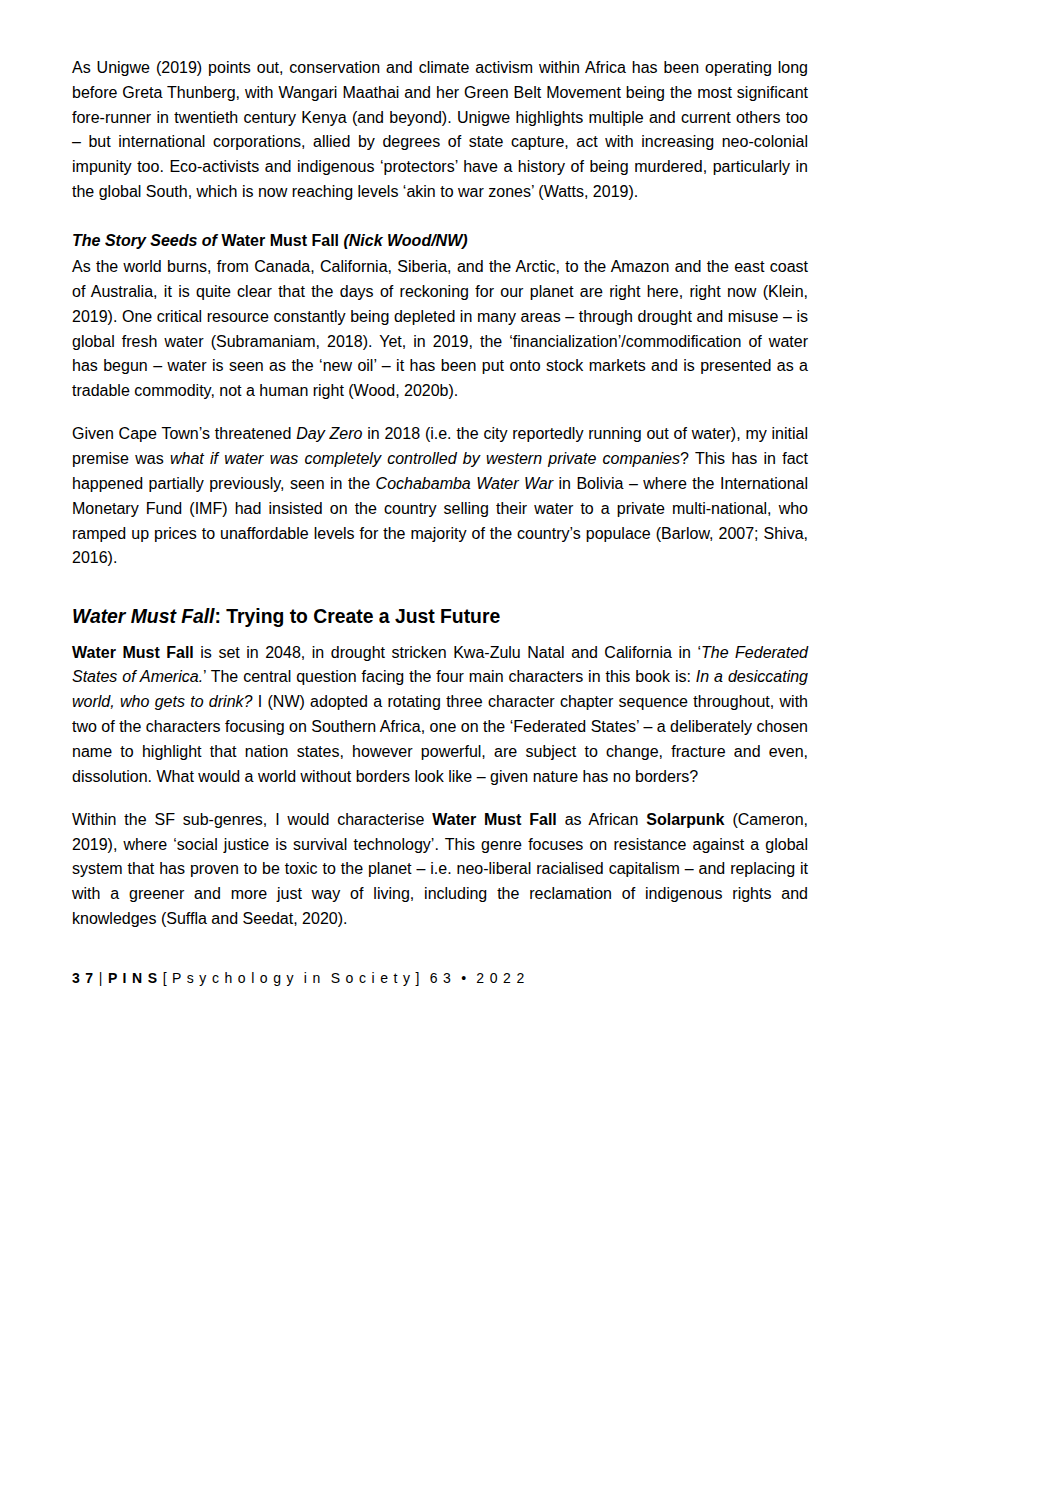As Unigwe (2019) points out, conservation and climate activism within Africa has been operating long before Greta Thunberg, with Wangari Maathai and her Green Belt Movement being the most significant fore-runner in twentieth century Kenya (and beyond). Unigwe highlights multiple and current others too – but international corporations, allied by degrees of state capture, act with increasing neo-colonial impunity too. Eco-activists and indigenous ‘protectors’ have a history of being murdered, particularly in the global South, which is now reaching levels ‘akin to war zones’ (Watts, 2019).
The Story Seeds of Water Must Fall (Nick Wood/NW)
As the world burns, from Canada, California, Siberia, and the Arctic, to the Amazon and the east coast of Australia, it is quite clear that the days of reckoning for our planet are right here, right now (Klein, 2019). One critical resource constantly being depleted in many areas – through drought and misuse – is global fresh water (Subramaniam, 2018). Yet, in 2019, the ‘financialization’/commodification of water has begun – water is seen as the ‘new oil’ – it has been put onto stock markets and is presented as a tradable commodity, not a human right (Wood, 2020b).
Given Cape Town’s threatened Day Zero in 2018 (i.e. the city reportedly running out of water), my initial premise was what if water was completely controlled by western private companies? This has in fact happened partially previously, seen in the Cochabamba Water War in Bolivia – where the International Monetary Fund (IMF) had insisted on the country selling their water to a private multi-national, who ramped up prices to unaffordable levels for the majority of the country’s populace (Barlow, 2007; Shiva, 2016).
Water Must Fall: Trying to Create a Just Future
Water Must Fall is set in 2048, in drought stricken Kwa-Zulu Natal and California in ‘The Federated States of America.’ The central question facing the four main characters in this book is: In a desiccating world, who gets to drink? I (NW) adopted a rotating three character chapter sequence throughout, with two of the characters focusing on Southern Africa, one on the ‘Federated States’ – a deliberately chosen name to highlight that nation states, however powerful, are subject to change, fracture and even, dissolution. What would a world without borders look like – given nature has no borders?
Within the SF sub-genres, I would characterise Water Must Fall as African Solarpunk (Cameron, 2019), where ‘social justice is survival technology’. This genre focuses on resistance against a global system that has proven to be toxic to the planet – i.e. neo-liberal racialised capitalism – and replacing it with a greener and more just way of living, including the reclamation of indigenous rights and knowledges (Suffla and Seedat, 2020).
3 7 | P I N S [ P s y c h o l o g y i n S o c i e t y ] 6 3 • 2 0 2 2